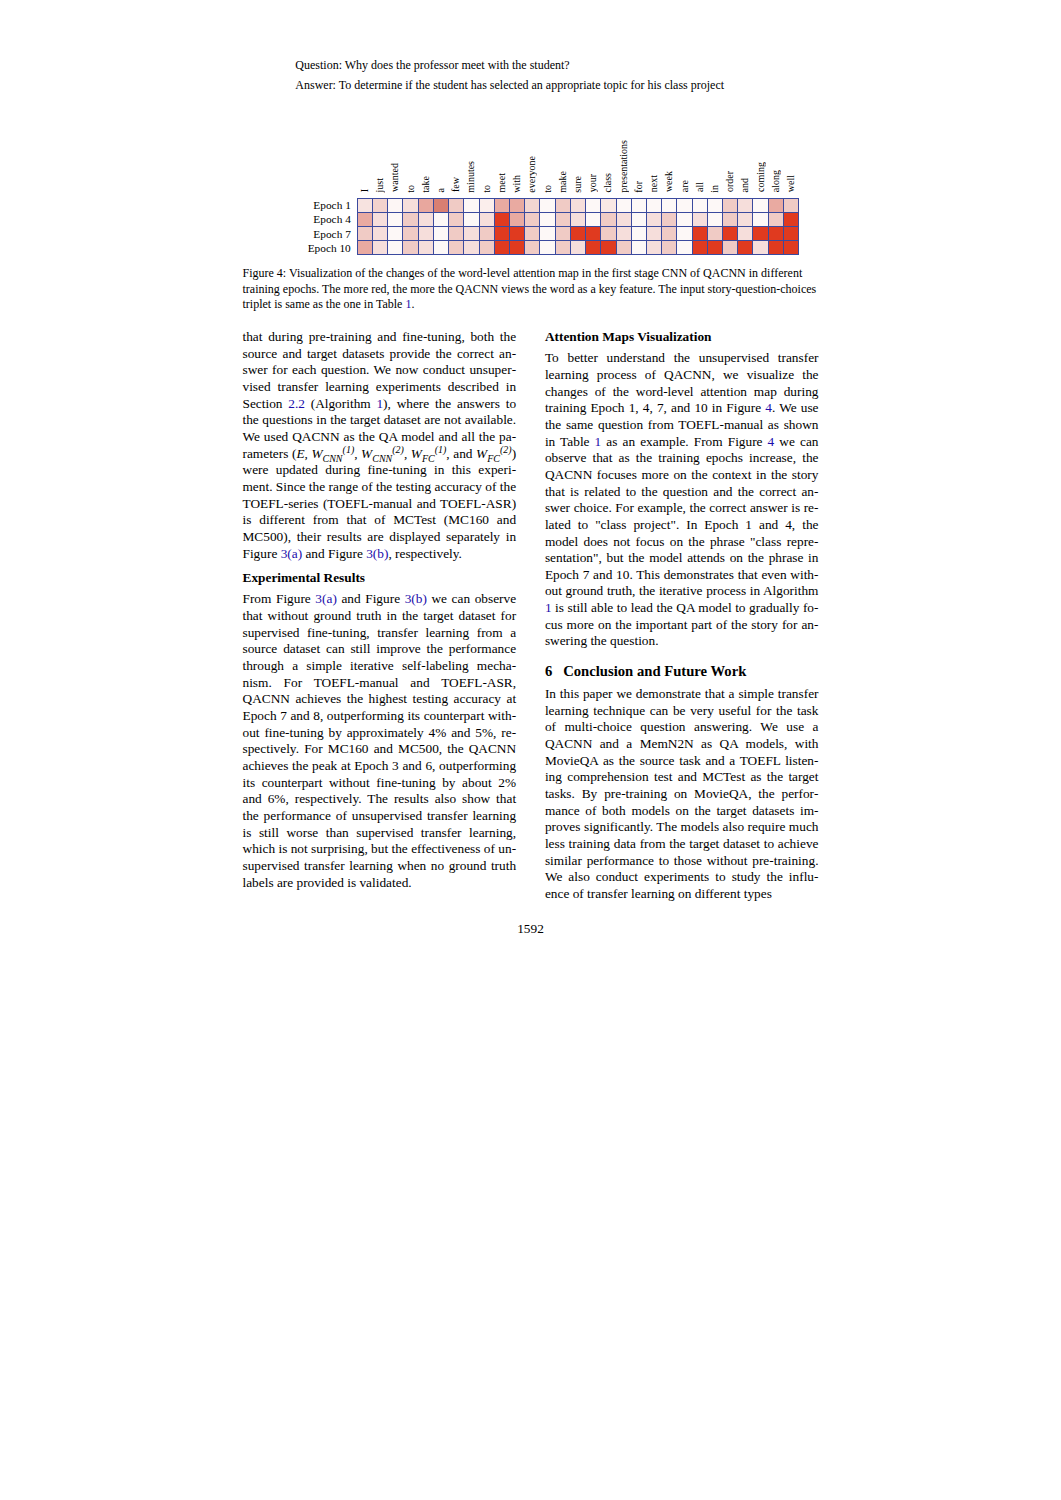Question: Why does the professor meet with the student?
Answer: To determine if the student has selected an appropriate topic for his class project
| | I | just | wanted | to | take | a | few | minutes | to | meet | with | everyone | to | make | sure | your | class | presentations | for | next | week | are | all | in | order | and | coming | along | well |
| Epoch 1 | | | | | | | | | | | | | | | | | | | | | | | | | | | | | |
| Epoch 4 | | | | | | | | | | | | | | | | | | | | | | | | | | | | | |
| Epoch 7 | | | | | | | | | | | | | | | | | | | | | | | | | | | | | |
| Epoch 10 | | | | | | | | | | | | | | | | | | | | | | | | | | | | | |
Figure 4: Visualization of the changes of the word-level attention map in the first stage CNN of QACNN in different training epochs. The more red, the more the QACNN views the word as a key feature. The input story-question-choices triplet is same as the one in Table 1.
that during pre-training and fine-tuning, both the source and target datasets provide the correct answer for each question. We now conduct unsupervised transfer learning experiments described in Section 2.2 (Algorithm 1), where the answers to the questions in the target dataset are not available. We used QACNN as the QA model and all the parameters (E, WCNN(1), WCNN(2), WFC(1), and WFC(2)) were updated during fine-tuning in this experiment. Since the range of the testing accuracy of the TOEFL-series (TOEFL-manual and TOEFL-ASR) is different from that of MCTest (MC160 and MC500), their results are displayed separately in Figure 3(a) and Figure 3(b), respectively.
Experimental Results
From Figure 3(a) and Figure 3(b) we can observe that without ground truth in the target dataset for supervised fine-tuning, transfer learning from a source dataset can still improve the performance through a simple iterative self-labeling mechanism. For TOEFL-manual and TOEFL-ASR, QACNN achieves the highest testing accuracy at Epoch 7 and 8, outperforming its counterpart without fine-tuning by approximately 4% and 5%, respectively. For MC160 and MC500, the QACNN achieves the peak at Epoch 3 and 6, outperforming its counterpart without fine-tuning by about 2% and 6%, respectively. The results also show that the performance of unsupervised transfer learning is still worse than supervised transfer learning, which is not surprising, but the effectiveness of unsupervised transfer learning when no ground truth labels are provided is validated.
Attention Maps Visualization
To better understand the unsupervised transfer learning process of QACNN, we visualize the changes of the word-level attention map during training Epoch 1, 4, 7, and 10 in Figure 4. We use the same question from TOEFL-manual as shown in Table 1 as an example. From Figure 4 we can observe that as the training epochs increase, the QACNN focuses more on the context in the story that is related to the question and the correct answer choice. For example, the correct answer is related to "class project". In Epoch 1 and 4, the model does not focus on the phrase "class representation", but the model attends on the phrase in Epoch 7 and 10. This demonstrates that even without ground truth, the iterative process in Algorithm 1 is still able to lead the QA model to gradually focus more on the important part of the story for answering the question.
6 Conclusion and Future Work
In this paper we demonstrate that a simple transfer learning technique can be very useful for the task of multi-choice question answering. We use a QACNN and a MemN2N as QA models, with MovieQA as the source task and a TOEFL listening comprehension test and MCTest as the target tasks. By pre-training on MovieQA, the performance of both models on the target datasets improves significantly. The models also require much less training data from the target dataset to achieve similar performance to those without pre-training. We also conduct experiments to study the influence of transfer learning on different types
1592